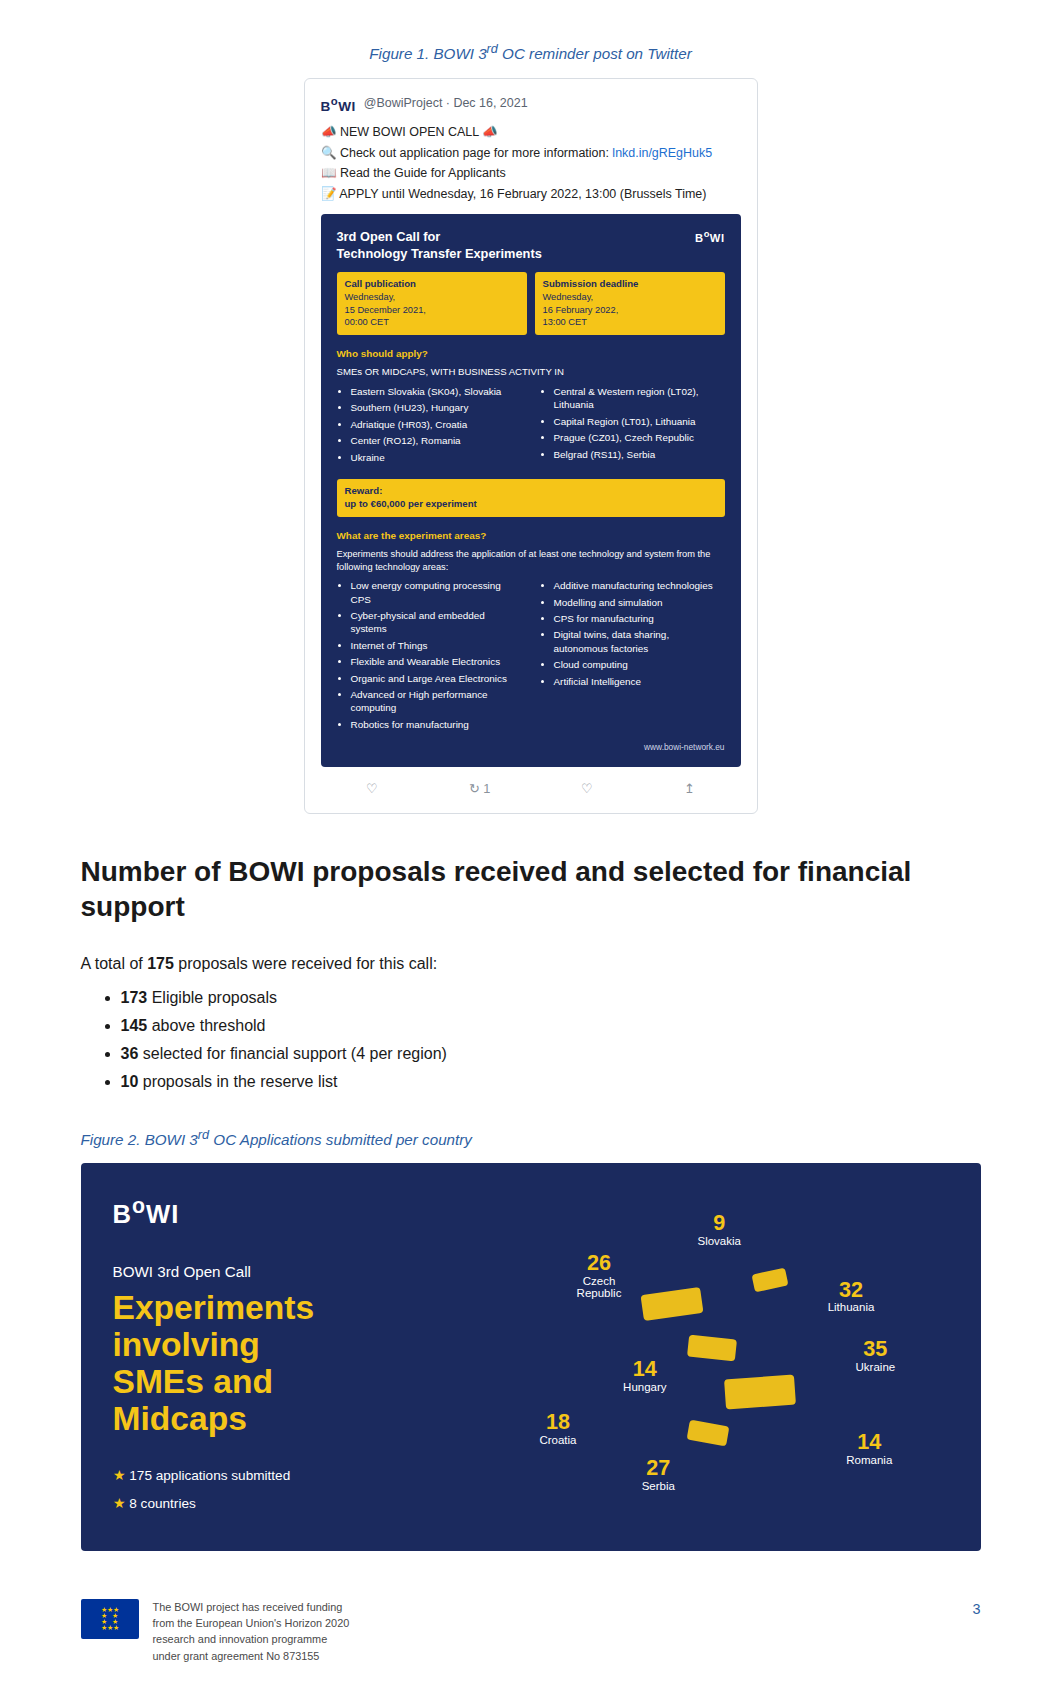Figure 1. BOWI 3rd OC reminder post on Twitter
BoWI
@BowiProject · Dec 16, 2021
📣 NEW BOWI OPEN CALL 📣
🔍 Check out application page for more information: lnkd.in/gREgHuk5
📖 Read the Guide for Applicants
📝 APPLY until Wednesday, 16 February 2022, 13:00 (Brussels Time)
3rd Open Call for
Technology Transfer Experiments
BoWI
Call publication Wednesday,
15 December 2021,
00:00 CET
Submission deadline Wednesday,
16 February 2022,
13:00 CET
Who should apply?
SMEs OR MIDCAPS, WITH BUSINESS ACTIVITY IN
Eastern Slovakia (SK04), Slovakia
Southern (HU23), Hungary
Adriatique (HR03), Croatia
Center (RO12), Romania
Ukraine
Central & Western region (LT02), Lithuania
Capital Region (LT01), Lithuania
Prague (CZ01), Czech Republic
Belgrad (RS11), Serbia
Reward:
up to €60,000 per experiment
What are the experiment areas?
Experiments should address the application of at least one technology and system from the following technology areas:
Low energy computing processing CPS
Cyber-physical and embedded systems
Internet of Things
Flexible and Wearable Electronics
Organic and Large Area Electronics
Advanced or High performance computing
Robotics for manufacturing
Additive manufacturing technologies
Modelling and simulation
CPS for manufacturing
Digital twins, data sharing, autonomous factories
Cloud computing
Artificial Intelligence
www.bowi-network.eu
♡ ↻ 1 ♡ ↥
Number of BOWI proposals received and selected for financial support
A total of 175 proposals were received for this call:
173 Eligible proposals
145 above threshold
36 selected for financial support (4 per region)
10 proposals in the reserve list
Figure 2. BOWI 3rd OC Applications submitted per country
BoWI
BOWI 3rd Open Call
Experiments
involving
SMEs and
Midcaps
175 applications submitted
8 countries
9 Slovakia
26 Czech
Republic
32 Lithuania
35 Ukraine
14 Hungary
18 Croatia
27 Serbia
14 Romania
The BOWI project has received funding
from the European Union's Horizon 2020
research and innovation programme
under grant agreement No 873155
3